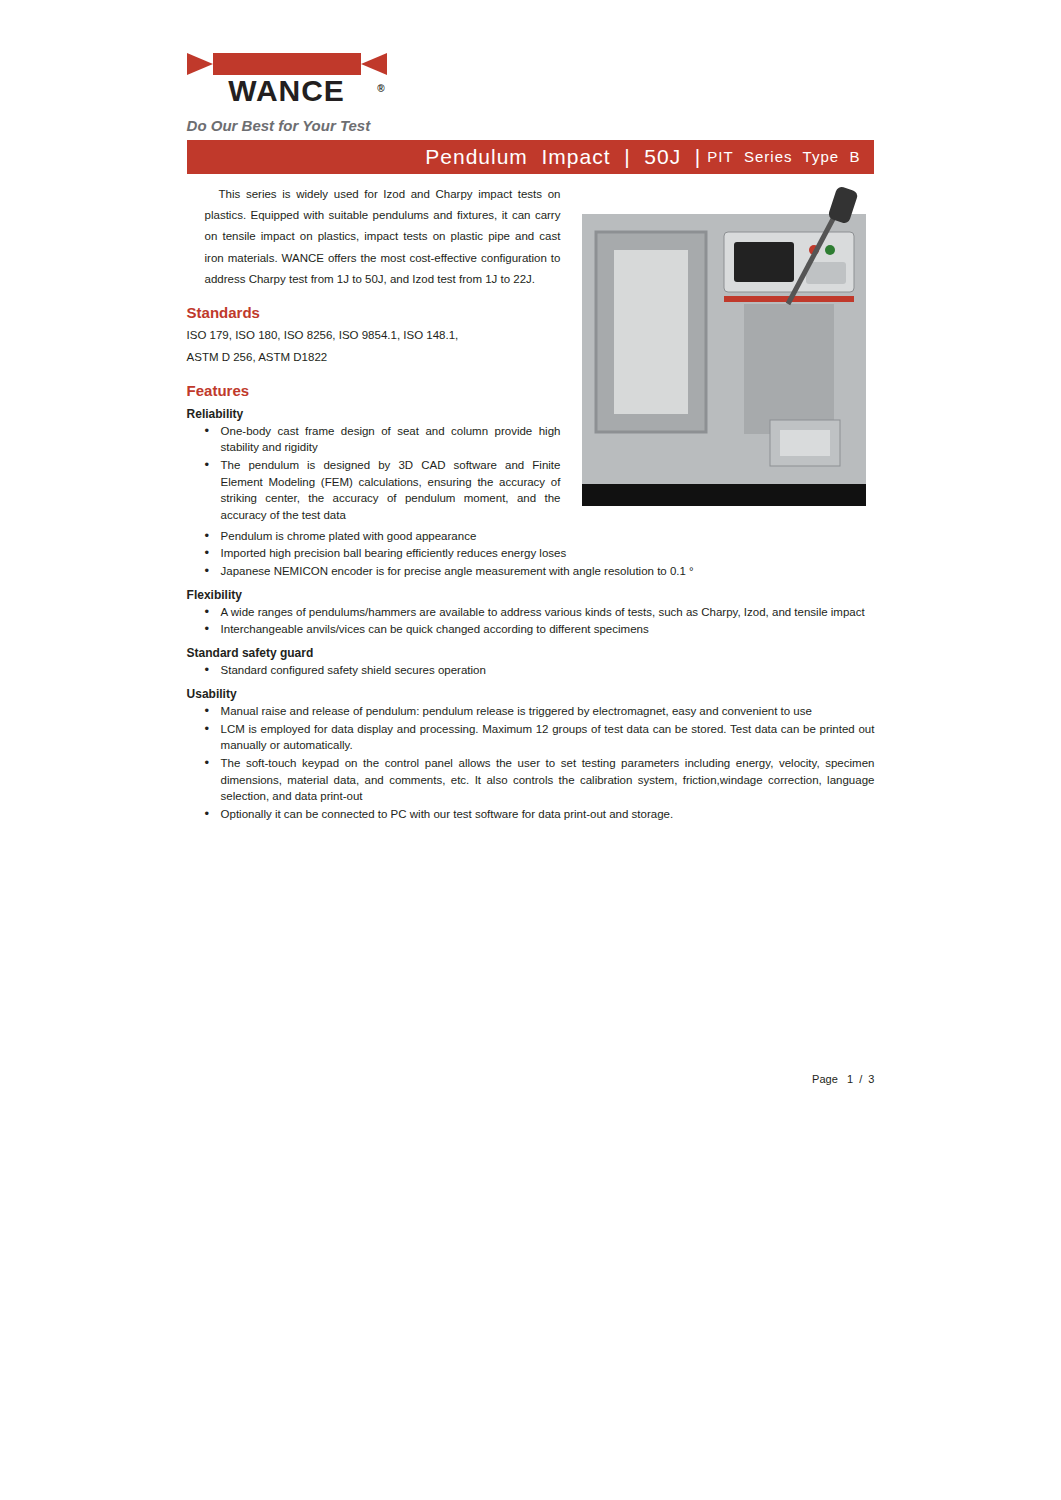WANCE
®
Do Our Best for Your Test
Pendulum Impact | 50J | PIT Series Type B
This series is widely used for Izod and Charpy impact tests on plastics. Equipped with suitable pendulums and fixtures, it can carry on tensile impact on plastics, impact tests on plastic pipe and cast iron materials. WANCE offers the most cost-effective configuration to address Charpy test from 1J to 50J, and Izod test from 1J to 22J.
Standards
ISO 179, ISO 180, ISO 8256, ISO 9854.1, ISO 148.1,
ASTM D 256, ASTM D1822
Features
Reliability
One-body cast frame design of seat and column provide high stability and rigidity
The pendulum is designed by 3D CAD software and Finite Element Modeling (FEM) calculations, ensuring the accuracy of striking center, the accuracy of pendulum moment, and the accuracy of the test data
Pendulum is chrome plated with good appearance
Imported high precision ball bearing efficiently reduces energy loses
Japanese NEMICON encoder is for precise angle measurement with angle resolution to 0.1 °
Flexibility
A wide ranges of pendulums/hammers are available to address various kinds of tests, such as Charpy, Izod, and tensile impact
Interchangeable anvils/vices can be quick changed according to different specimens
Standard safety guard
Standard configured safety shield secures operation
Usability
Manual raise and release of pendulum: pendulum release is triggered by electromagnet, easy and convenient to use
LCM is employed for data display and processing. Maximum 12 groups of test data can be stored. Test data can be printed out manually or automatically.
The soft-touch keypad on the control panel allows the user to set testing parameters including energy, velocity, specimen dimensions, material data, and comments, etc. It also controls the calibration system, friction,windage correction, language selection, and data print-out
Optionally it can be connected to PC with our test software for data print-out and storage.
Page 1 / 3